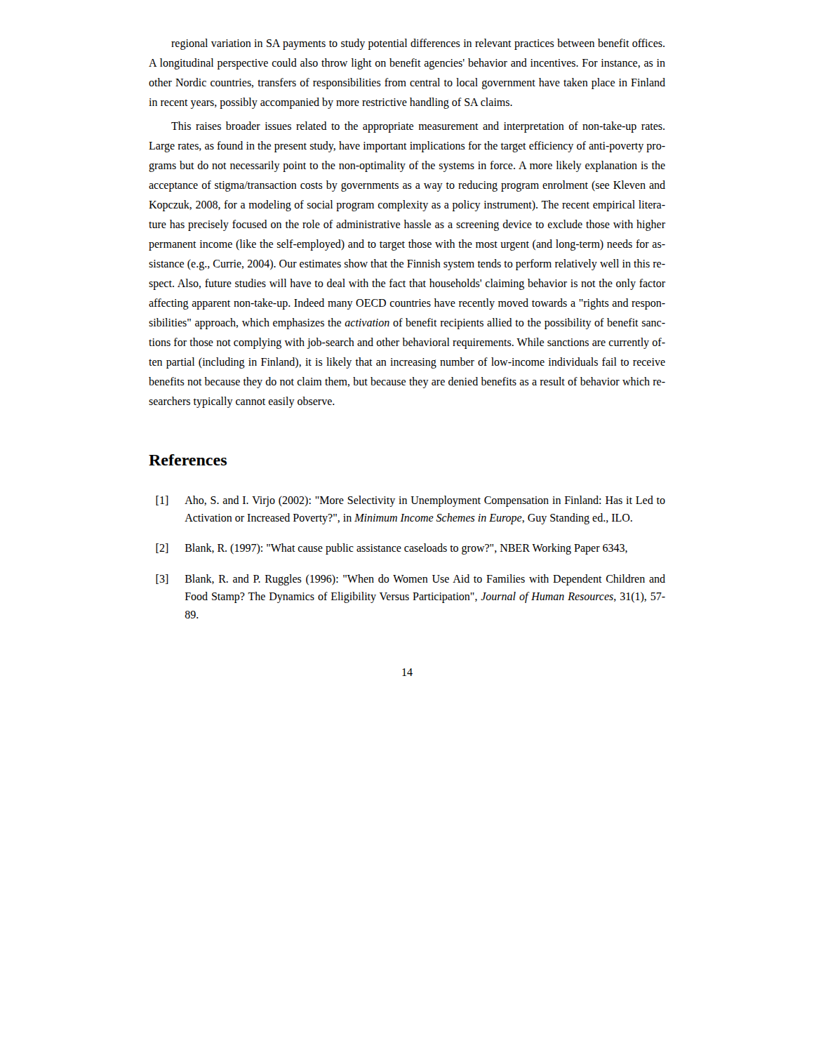regional variation in SA payments to study potential differences in relevant practices between benefit offices. A longitudinal perspective could also throw light on benefit agencies' behavior and incentives. For instance, as in other Nordic countries, transfers of responsibilities from central to local government have taken place in Finland in recent years, possibly accompanied by more restrictive handling of SA claims.
This raises broader issues related to the appropriate measurement and interpretation of non-take-up rates. Large rates, as found in the present study, have important implications for the target efficiency of anti-poverty programs but do not necessarily point to the non-optimality of the systems in force. A more likely explanation is the acceptance of stigma/transaction costs by governments as a way to reducing program enrolment (see Kleven and Kopczuk, 2008, for a modeling of social program complexity as a policy instrument). The recent empirical literature has precisely focused on the role of administrative hassle as a screening device to exclude those with higher permanent income (like the self-employed) and to target those with the most urgent (and long-term) needs for assistance (e.g., Currie, 2004). Our estimates show that the Finnish system tends to perform relatively well in this respect. Also, future studies will have to deal with the fact that households' claiming behavior is not the only factor affecting apparent non-take-up. Indeed many OECD countries have recently moved towards a "rights and responsibilities" approach, which emphasizes the activation of benefit recipients allied to the possibility of benefit sanctions for those not complying with job-search and other behavioral requirements. While sanctions are currently often partial (including in Finland), it is likely that an increasing number of low-income individuals fail to receive benefits not because they do not claim them, but because they are denied benefits as a result of behavior which researchers typically cannot easily observe.
References
Aho, S. and I. Virjo (2002): "More Selectivity in Unemployment Compensation in Finland: Has it Led to Activation or Increased Poverty?", in Minimum Income Schemes in Europe, Guy Standing ed., ILO.
Blank, R. (1997): "What cause public assistance caseloads to grow?", NBER Working Paper 6343,
Blank, R. and P. Ruggles (1996): "When do Women Use Aid to Families with Dependent Children and Food Stamp? The Dynamics of Eligibility Versus Participation", Journal of Human Resources, 31(1), 57-89.
14